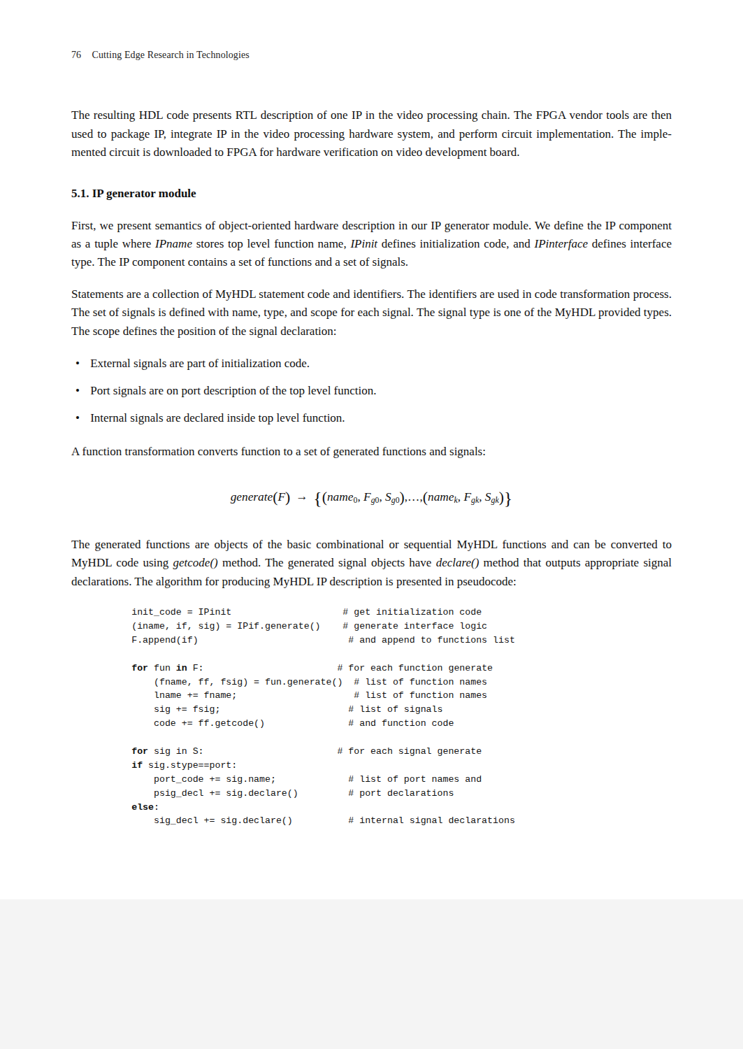76 Cutting Edge Research in Technologies
The resulting HDL code presents RTL description of one IP in the video processing chain. The FPGA vendor tools are then used to package IP, integrate IP in the video processing hardware system, and perform circuit implementation. The implemented circuit is downloaded to FPGA for hardware verification on video development board.
5.1. IP generator module
First, we present semantics of object-oriented hardware description in our IP generator module. We define the IP component as a tuple where IPname stores top level function name, IPinit defines initialization code, and IPinterface defines interface type. The IP component contains a set of functions and a set of signals.
Statements are a collection of MyHDL statement code and identifiers. The identifiers are used in code transformation process. The set of signals is defined with name, type, and scope for each signal. The signal type is one of the MyHDL provided types. The scope defines the position of the signal declaration:
External signals are part of initialization code.
Port signals are on port description of the top level function.
Internal signals are declared inside top level function.
A function transformation converts function to a set of generated functions and signals:
generate(F)→{(name0, Fg0, Sg0),…,(namek, Fgk, Sgk)}
The generated functions are objects of the basic combinational or sequential MyHDL functions and can be converted to MyHDL code using getcode() method. The generated signal objects have declare() method that outputs appropriate signal declarations. The algorithm for producing MyHDL IP description is presented in pseudocode:
init_code = IPinit                    # get initialization code
(iname, if, sig) = IPif.generate()    # generate interface logic
F.append(if)                           # and append to functions list

for fun in F:                        # for each function generate
    (fname, ff, fsig) = fun.generate()  # list of function names
    lname += fname;                     # list of function names
    sig += fsig;                       # list of signals
    code += ff.getcode()               # and function code

for sig in S:                        # for each signal generate
if sig.stype==port:
    port_code += sig.name;             # list of port names and
    psig_decl += sig.declare()         # port declarations
else:
    sig_decl += sig.declare()          # internal signal declarations